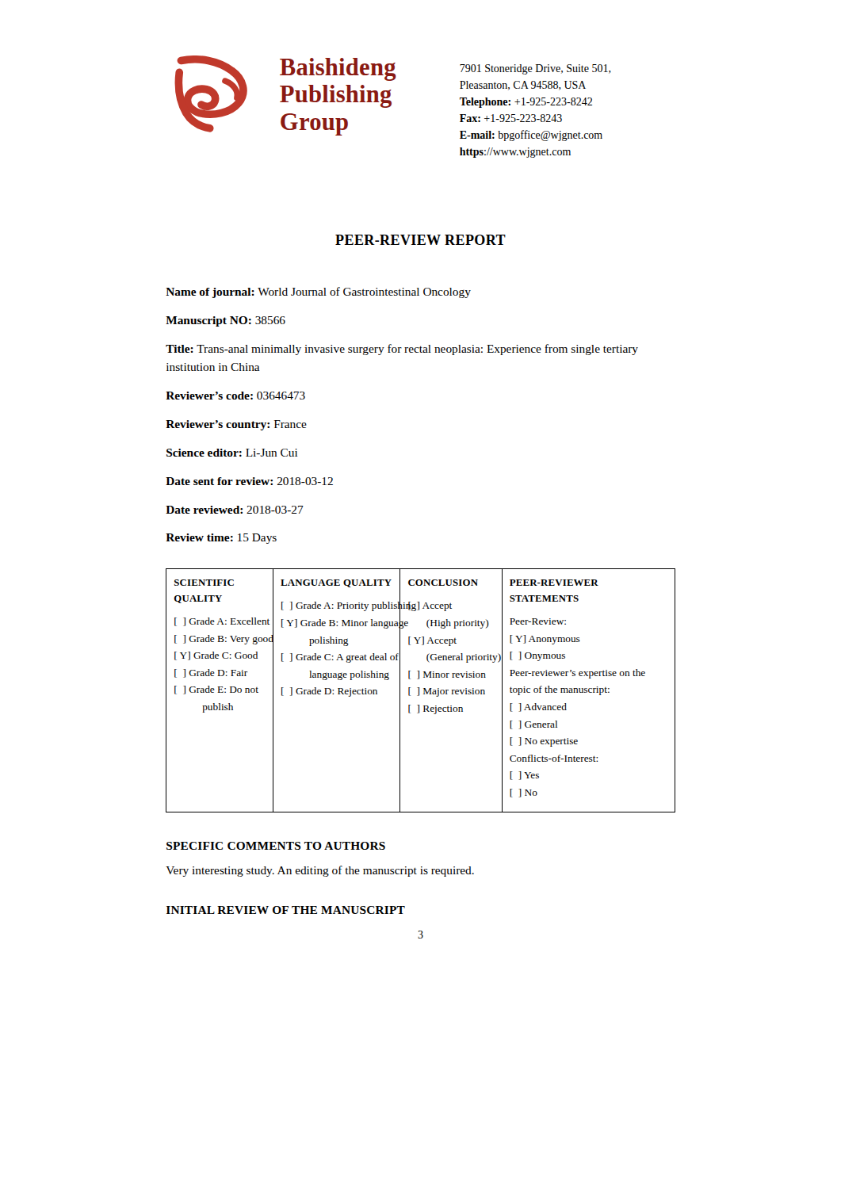Baishideng Publishing Group
7901 Stoneridge Drive, Suite 501,
Pleasanton, CA 94588, USA
Telephone: +1-925-223-8242
Fax: +1-925-223-8243
E-mail: bpgoffice@wjgnet.com
https://www.wjgnet.com
x
PEER-REVIEW REPORT
Name of journal: World Journal of Gastrointestinal Oncology
Manuscript NO: 38566
Title: Trans-anal minimally invasive surgery for rectal neoplasia: Experience from single tertiary institution in China
Reviewer’s code: 03646473
Reviewer’s country: France
Science editor: Li-Jun Cui
Date sent for review: 2018-03-12
Date reviewed: 2018-03-27
Review time: 15 Days
| SCIENTIFIC QUALITY [ ] Grade A: Excellent [ ] Grade B: Very good [ Y] Grade C: Good [ ] Grade D: Fair [ ] Grade E: Do not publish | LANGUAGE QUALITY [ ] Grade A: Priority publishing [ Y] Grade B: Minor language polishing [ ] Grade C: A great deal of language polishing [ ] Grade D: Rejection | CONCLUSION [ ] Accept (High priority) [ Y] Accept (General priority) [ ] Minor revision [ ] Major revision [ ] Rejection | PEER-REVIEWER STATEMENTS Peer-Review: [ Y] Anonymous [ ] Onymous Peer-reviewer’s expertise on the topic of the manuscript: [ ] Advanced [ ] General [ ] No expertise Conflicts-of-Interest: [ ] Yes [ ] No |
SPECIFIC COMMENTS TO AUTHORS
Very interesting study. An editing of the manuscript is required.
INITIAL REVIEW OF THE MANUSCRIPT
3